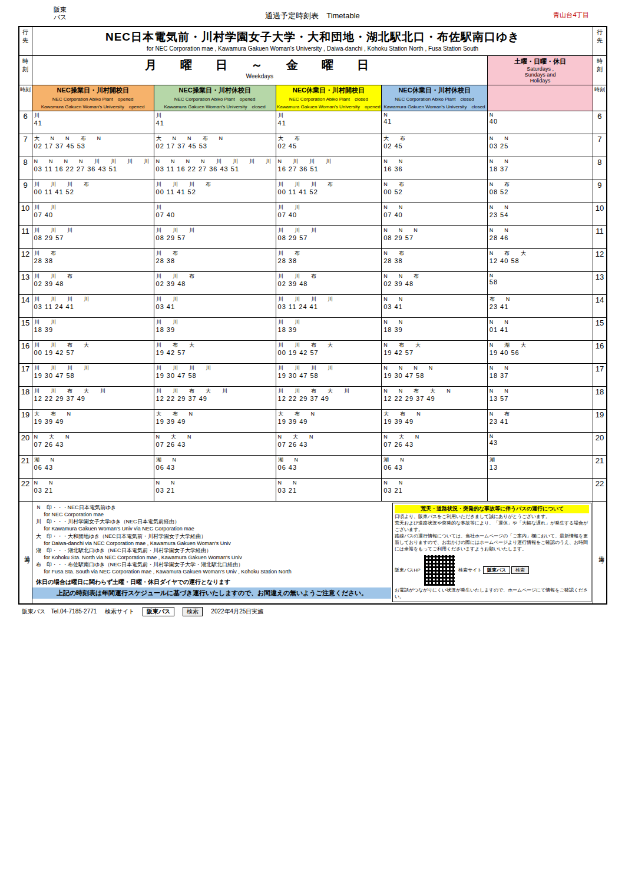阪東
バス
通過予定時刻表　Timetable
青山台4丁目
| 行先 | NEC日本電気前・川村学園女子大学・大和団地・湖北駅北口・布佐駅南口ゆき for NEC Corporation mae , Kawamura Gakuen Woman's University , Daiwa-danchi , Kohoku Station North , Fusa Station South | 行先 |
| 時刻 | 月 曜 日 ～ 金 曜 日 Weekdays | 土曜・日曜・休日 Saturdays , Sundays and Holidays | 時刻 |
| 時刻 | NEC操業日・川村開校日 NEC Corporation Abiko Plant opened Kawamura Gakuen Woman's University opened | NEC操業日・川村休校日 NEC Corporation Abiko Plant opened Kawamura Gakuen Woman's University closed | NEC休業日・川村開校日 NEC Corporation Abiko Plant closed Kawamura Gakuen Woman's University opened | NEC休業日・川村休校日 NEC Corporation Abiko Plant closed Kawamura Gakuen Woman's University closed | | 時刻 |
| 6 | 川 41 | 川 41 | 川 41 | N 41 | N 40 | 6 |
| 7 | 大 N N 布 N 02 17 37 45 53 | 大 N N 布 N 02 17 37 45 53 | 大 布 02 45 | 大 布 02 45 | N N 03 25 | 7 |
| 8 | N N N N 川 川 川 川 03 11 16 22 27 36 43 51 | N N N N 川 川 川 川 03 11 16 22 27 36 43 51 | N 川 川 川 16 27 36 51 | N N 16 36 | N N 18 37 | 8 |
| 9 | 川 川 川 布 00 11 41 52 | 川 川 川 布 00 11 41 52 | 川 川 川 布 00 11 41 52 | N 布 00 52 | N 布 08 52 | 9 |
| 10 | 川 川 07 40 | 川 07 40 | 川 川 07 40 | N N 07 40 | N N 23 54 | 10 |
| 11 | 川 川 川 08 29 57 | 川 川 川 08 29 57 | 川 川 川 08 29 57 | N N N 08 29 57 | N N 28 46 | 11 |
| 12 | 川 布 28 38 | 川 布 28 38 | 川 布 28 38 | N 布 28 38 | N 布 大 12 40 58 | 12 |
| 13 | 川 川 布 02 39 48 | 川 川 布 02 39 48 | 川 川 布 02 39 48 | N N 布 02 39 48 | N 58 | 13 |
| 14 | 川 川 川 川 03 11 24 41 | 川 川 03 41 | 川 川 川 川 03 11 24 41 | N N 03 41 | 布 N 23 41 | 14 |
| 15 | 川 川 18 39 | 川 川 18 39 | 川 川 18 39 | N N 18 39 | N N 01 41 | 15 |
| 16 | 川 川 布 大 00 19 42 57 | 川 布 大 19 42 57 | 川 川 布 大 00 19 42 57 | N 布 大 19 42 57 | N 湖 大 19 40 56 | 16 |
| 17 | 川 川 川 川 19 30 47 58 | 川 川 川 川 19 30 47 58 | 川 川 川 川 19 30 47 58 | N N N N 19 30 47 58 | N N 18 37 | 17 |
| 18 | 川 川 布 大 川 12 22 29 37 49 | 川 川 布 大 川 12 22 29 37 49 | 川 川 布 大 川 12 22 29 37 49 | N N 布 大 N 12 22 29 37 49 | N N 13 57 | 18 |
| 19 | 大 布 N 19 39 49 | 大 布 N 19 39 49 | 大 布 N 19 39 49 | 大 布 N 19 39 49 | N 布 23 41 | 19 |
| 20 | N 大 N 07 26 43 | N 大 N 07 26 43 | N 大 N 07 26 43 | N 大 N 07 26 43 | N 43 | 20 |
| 21 | 湖 N 06 43 | 湖 N 06 43 | 湖 N 06 43 | 湖 N 06 43 | 湖 13 | 21 |
| 22 | N N 03 21 | N N 03 21 | N N 03 21 | N N 03 21 | | 22 |
| 備考 | Ｎ 印・・・NEC日本電気前ゆき for NEC Corporation mae 川 印・・・川村学園女子大学ゆき（NEC日本電気前経由） for Kawamura Gakuen Woman's Univ via NEC Corporation mae 大 印・・・大和団地ゆき（NEC日本電気前・川村学園女子大学経由） for Daiwa-danchi via NEC Corporation mae , Kawamura Gakuen Woman's Univ 湖 印・・・湖北駅北口ゆき（NEC日本電気前・川村学園女子大学経由） for Kohoku Sta. North via NEC Corporation mae , Kawamura Gakuen Woman's Univ 布 印・・・布佐駅南口ゆき（NEC日本電気前・川村学園女子大学・湖北駅北口経由） for Fusa Sta. South via NEC Corporation mae , Kawamura Gakuen Woman's Univ , Kohoku Station North 休日の場合は曜日に関わらず土曜・日曜・休日ダイヤでの運行となります 上記の時刻表は年間運行スケジュールに基づき運行いたしますので、お間違えの無いようご注意ください。 荒天・道路状況・突発的な事故等に伴うバスの運行について 日頃より、阪東バスをご利用いただきまして誠にありがとうございます。 荒天および道路状況や突発的な事故等により、「運休」や「大幅な遅れ」が発生する場合がございます。 路線バスの運行情報については、当社ホームページの「ご案内」欄において、最新情報を更新しておりますので、お出かけの際にはホームページより運行情報をご確認のうえ、お時間には余裕をもってご利用くださいますようお願いいたします。 阪東バスHP 検索サイト 阪東バス 検索 お電話がつながりにくい状況が発生いたしますので、ホームページにて情報をご確認ください。 | 備考 |
阪東バス　Tel.04-7185-2771 検索サイト 阪東バス 検索 2022年4月25日実施